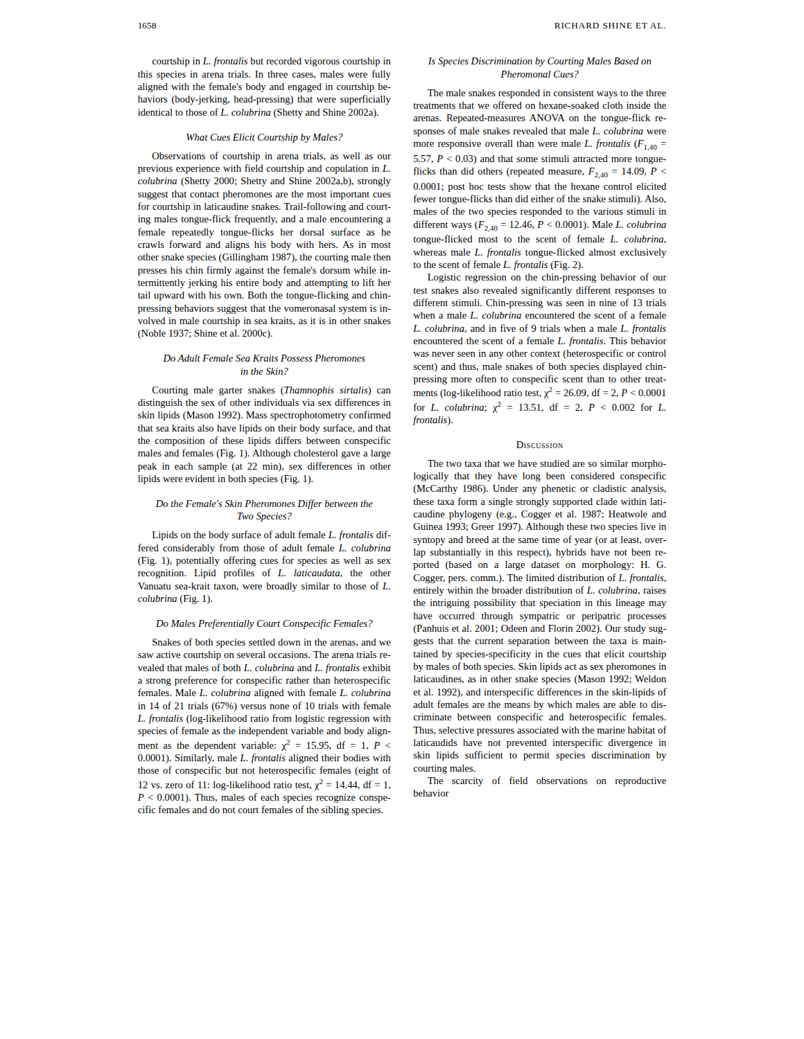1658 RICHARD SHINE ET AL.
courtship in L. frontalis but recorded vigorous courtship in this species in arena trials. In three cases, males were fully aligned with the female's body and engaged in courtship behaviors (body-jerking, head-pressing) that were superficially identical to those of L. colubrina (Shetty and Shine 2002a).
What Cues Elicit Courtship by Males?
Observations of courtship in arena trials, as well as our previous experience with field courtship and copulation in L. colubrina (Shetty 2000; Shetty and Shine 2002a,b), strongly suggest that contact pheromones are the most important cues for courtship in laticaudine snakes. Trail-following and courting males tongue-flick frequently, and a male encountering a female repeatedly tongue-flicks her dorsal surface as he crawls forward and aligns his body with hers. As in most other snake species (Gillingham 1987), the courting male then presses his chin firmly against the female's dorsum while intermittently jerking his entire body and attempting to lift her tail upward with his own. Both the tongue-flicking and chin-pressing behaviors suggest that the vomeronasal system is involved in male courtship in sea kraits, as it is in other snakes (Noble 1937; Shine et al. 2000c).
Do Adult Female Sea Kraits Possess Pheromones
in the Skin?
Courting male garter snakes (Thamnophis sirtalis) can distinguish the sex of other individuals via sex differences in skin lipids (Mason 1992). Mass spectrophotometry confirmed that sea kraits also have lipids on their body surface, and that the composition of these lipids differs between conspecific males and females (Fig. 1). Although cholesterol gave a large peak in each sample (at 22 min), sex differences in other lipids were evident in both species (Fig. 1).
Do the Female's Skin Pheromones Differ between the
Two Species?
Lipids on the body surface of adult female L. frontalis differed considerably from those of adult female L. colubrina (Fig. 1), potentially offering cues for species as well as sex recognition. Lipid profiles of L. laticaudata, the other Vanuatu sea-krait taxon, were broadly similar to those of L. colubrina (Fig. 1).
Do Males Preferentially Court Conspecific Females?
Snakes of both species settled down in the arenas, and we saw active courtship on several occasions. The arena trials revealed that males of both L. colubrina and L. frontalis exhibit a strong preference for conspecific rather than heterospecific females. Male L. colubrina aligned with female L. colubrina in 14 of 21 trials (67%) versus none of 10 trials with female L. frontalis (log-likelihood ratio from logistic regression with species of female as the independent variable and body alignment as the dependent variable: χ2 = 15.95, df = 1, P < 0.0001). Similarly, male L. frontalis aligned their bodies with those of conspecific but not heterospecific females (eight of 12 vs. zero of 11: log-likelihood ratio test, χ2 = 14.44, df = 1, P < 0.0001). Thus, males of each species recognize conspecific females and do not court females of the sibling species.
Is Species Discrimination by Courting Males Based on
Pheromonal Cues?
The male snakes responded in consistent ways to the three treatments that we offered on hexane-soaked cloth inside the arenas. Repeated-measures ANOVA on the tongue-flick responses of male snakes revealed that male L. colubrina were more responsive overall than were male L. frontalis (F1,40 = 5.57, P < 0.03) and that some stimuli attracted more tongue-flicks than did others (repeated measure, F2,40 = 14.09, P < 0.0001; post hoc tests show that the hexane control elicited fewer tongue-flicks than did either of the snake stimuli). Also, males of the two species responded to the various stimuli in different ways (F2,40 = 12.46, P < 0.0001). Male L. colubrina tongue-flicked most to the scent of female L. colubrina, whereas male L. frontalis tongue-flicked almost exclusively to the scent of female L. frontalis (Fig. 2).
Logistic regression on the chin-pressing behavior of our test snakes also revealed significantly different responses to different stimuli. Chin-pressing was seen in nine of 13 trials when a male L. colubrina encountered the scent of a female L. colubrina, and in five of 9 trials when a male L. frontalis encountered the scent of a female L. frontalis. This behavior was never seen in any other context (heterospecific or control scent) and thus, male snakes of both species displayed chin-pressing more often to conspecific scent than to other treatments (log-likelihood ratio test, χ2 = 26.09, df = 2, P < 0.0001 for L. colubrina; χ2 = 13.51, df = 2, P < 0.002 for L. frontalis).
Discussion
The two taxa that we have studied are so similar morphologically that they have long been considered conspecific (McCarthy 1986). Under any phenetic or cladistic analysis, these taxa form a single strongly supported clade within laticaudine phylogeny (e.g., Cogger et al. 1987; Heatwole and Guinea 1993; Greer 1997). Although these two species live in syntopy and breed at the same time of year (or at least, overlap substantially in this respect), hybrids have not been reported (based on a large dataset on morphology: H. G. Cogger, pers. comm.). The limited distribution of L. frontalis, entirely within the broader distribution of L. colubrina, raises the intriguing possibility that speciation in this lineage may have occurred through sympatric or peripatric processes (Panhuis et al. 2001; Odeen and Florin 2002). Our study suggests that the current separation between the taxa is maintained by species-specificity in the cues that elicit courtship by males of both species. Skin lipids act as sex pheromones in laticaudines, as in other snake species (Mason 1992; Weldon et al. 1992), and interspecific differences in the skin-lipids of adult females are the means by which males are able to discriminate between conspecific and heterospecific females. Thus, selective pressures associated with the marine habitat of laticaudids have not prevented interspecific divergence in skin lipids sufficient to permit species discrimination by courting males.
The scarcity of field observations on reproductive behavior